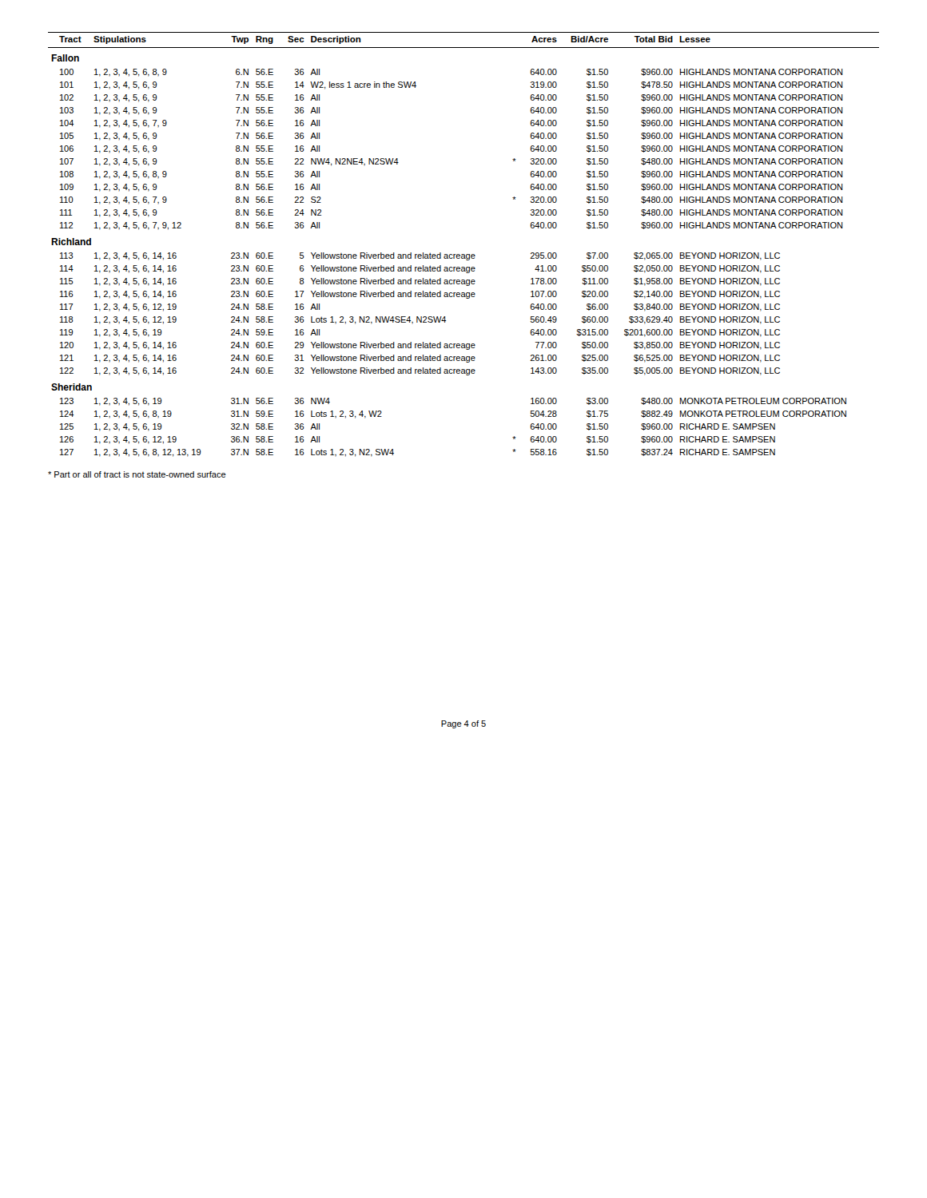| Tract | Stipulations | Twp | Rng | Sec | Description | | Acres | Bid/Acre | Total Bid | Lessee |
| --- | --- | --- | --- | --- | --- | --- | --- | --- | --- | --- |
| Fallon |
| 100 | 1, 2, 3, 4, 5, 6, 8, 9 | 6.N | 56.E | 36 | All | | 640.00 | $1.50 | $960.00 | HIGHLANDS MONTANA CORPORATION |
| 101 | 1, 2, 3, 4, 5, 6, 9 | 7.N | 55.E | 14 | W2, less 1 acre in the SW4 | | 319.00 | $1.50 | $478.50 | HIGHLANDS MONTANA CORPORATION |
| 102 | 1, 2, 3, 4, 5, 6, 9 | 7.N | 55.E | 16 | All | | 640.00 | $1.50 | $960.00 | HIGHLANDS MONTANA CORPORATION |
| 103 | 1, 2, 3, 4, 5, 6, 9 | 7.N | 55.E | 36 | All | | 640.00 | $1.50 | $960.00 | HIGHLANDS MONTANA CORPORATION |
| 104 | 1, 2, 3, 4, 5, 6, 7, 9 | 7.N | 56.E | 16 | All | | 640.00 | $1.50 | $960.00 | HIGHLANDS MONTANA CORPORATION |
| 105 | 1, 2, 3, 4, 5, 6, 9 | 7.N | 56.E | 36 | All | | 640.00 | $1.50 | $960.00 | HIGHLANDS MONTANA CORPORATION |
| 106 | 1, 2, 3, 4, 5, 6, 9 | 8.N | 55.E | 16 | All | | 640.00 | $1.50 | $960.00 | HIGHLANDS MONTANA CORPORATION |
| 107 | 1, 2, 3, 4, 5, 6, 9 | 8.N | 55.E | 22 | NW4, N2NE4, N2SW4 | * | 320.00 | $1.50 | $480.00 | HIGHLANDS MONTANA CORPORATION |
| 108 | 1, 2, 3, 4, 5, 6, 8, 9 | 8.N | 55.E | 36 | All | | 640.00 | $1.50 | $960.00 | HIGHLANDS MONTANA CORPORATION |
| 109 | 1, 2, 3, 4, 5, 6, 9 | 8.N | 56.E | 16 | All | | 640.00 | $1.50 | $960.00 | HIGHLANDS MONTANA CORPORATION |
| 110 | 1, 2, 3, 4, 5, 6, 7, 9 | 8.N | 56.E | 22 | S2 | * | 320.00 | $1.50 | $480.00 | HIGHLANDS MONTANA CORPORATION |
| 111 | 1, 2, 3, 4, 5, 6, 9 | 8.N | 56.E | 24 | N2 | | 320.00 | $1.50 | $480.00 | HIGHLANDS MONTANA CORPORATION |
| 112 | 1, 2, 3, 4, 5, 6, 7, 9, 12 | 8.N | 56.E | 36 | All | | 640.00 | $1.50 | $960.00 | HIGHLANDS MONTANA CORPORATION |
| Richland |
| 113 | 1, 2, 3, 4, 5, 6, 14, 16 | 23.N | 60.E | 5 | Yellowstone Riverbed and related acreage | | 295.00 | $7.00 | $2,065.00 | BEYOND HORIZON, LLC |
| 114 | 1, 2, 3, 4, 5, 6, 14, 16 | 23.N | 60.E | 6 | Yellowstone Riverbed and related acreage | | 41.00 | $50.00 | $2,050.00 | BEYOND HORIZON, LLC |
| 115 | 1, 2, 3, 4, 5, 6, 14, 16 | 23.N | 60.E | 8 | Yellowstone Riverbed and related acreage | | 178.00 | $11.00 | $1,958.00 | BEYOND HORIZON, LLC |
| 116 | 1, 2, 3, 4, 5, 6, 14, 16 | 23.N | 60.E | 17 | Yellowstone Riverbed and related acreage | | 107.00 | $20.00 | $2,140.00 | BEYOND HORIZON, LLC |
| 117 | 1, 2, 3, 4, 5, 6, 12, 19 | 24.N | 58.E | 16 | All | | 640.00 | $6.00 | $3,840.00 | BEYOND HORIZON, LLC |
| 118 | 1, 2, 3, 4, 5, 6, 12, 19 | 24.N | 58.E | 36 | Lots 1, 2, 3, N2, NW4SE4, N2SW4 | | 560.49 | $60.00 | $33,629.40 | BEYOND HORIZON, LLC |
| 119 | 1, 2, 3, 4, 5, 6, 19 | 24.N | 59.E | 16 | All | | 640.00 | $315.00 | $201,600.00 | BEYOND HORIZON, LLC |
| 120 | 1, 2, 3, 4, 5, 6, 14, 16 | 24.N | 60.E | 29 | Yellowstone Riverbed and related acreage | | 77.00 | $50.00 | $3,850.00 | BEYOND HORIZON, LLC |
| 121 | 1, 2, 3, 4, 5, 6, 14, 16 | 24.N | 60.E | 31 | Yellowstone Riverbed and related acreage | | 261.00 | $25.00 | $6,525.00 | BEYOND HORIZON, LLC |
| 122 | 1, 2, 3, 4, 5, 6, 14, 16 | 24.N | 60.E | 32 | Yellowstone Riverbed and related acreage | | 143.00 | $35.00 | $5,005.00 | BEYOND HORIZON, LLC |
| Sheridan |
| 123 | 1, 2, 3, 4, 5, 6, 19 | 31.N | 56.E | 36 | NW4 | | 160.00 | $3.00 | $480.00 | MONKOTA PETROLEUM CORPORATION |
| 124 | 1, 2, 3, 4, 5, 6, 8, 19 | 31.N | 59.E | 16 | Lots 1, 2, 3, 4, W2 | | 504.28 | $1.75 | $882.49 | MONKOTA PETROLEUM CORPORATION |
| 125 | 1, 2, 3, 4, 5, 6, 19 | 32.N | 58.E | 36 | All | | 640.00 | $1.50 | $960.00 | RICHARD E. SAMPSEN |
| 126 | 1, 2, 3, 4, 5, 6, 12, 19 | 36.N | 58.E | 16 | All | * | 640.00 | $1.50 | $960.00 | RICHARD E. SAMPSEN |
| 127 | 1, 2, 3, 4, 5, 6, 8, 12, 13, 19 | 37.N | 58.E | 16 | Lots 1, 2, 3, N2, SW4 | * | 558.16 | $1.50 | $837.24 | RICHARD E. SAMPSEN |
* Part or all of tract is not state-owned surface
Page 4 of 5